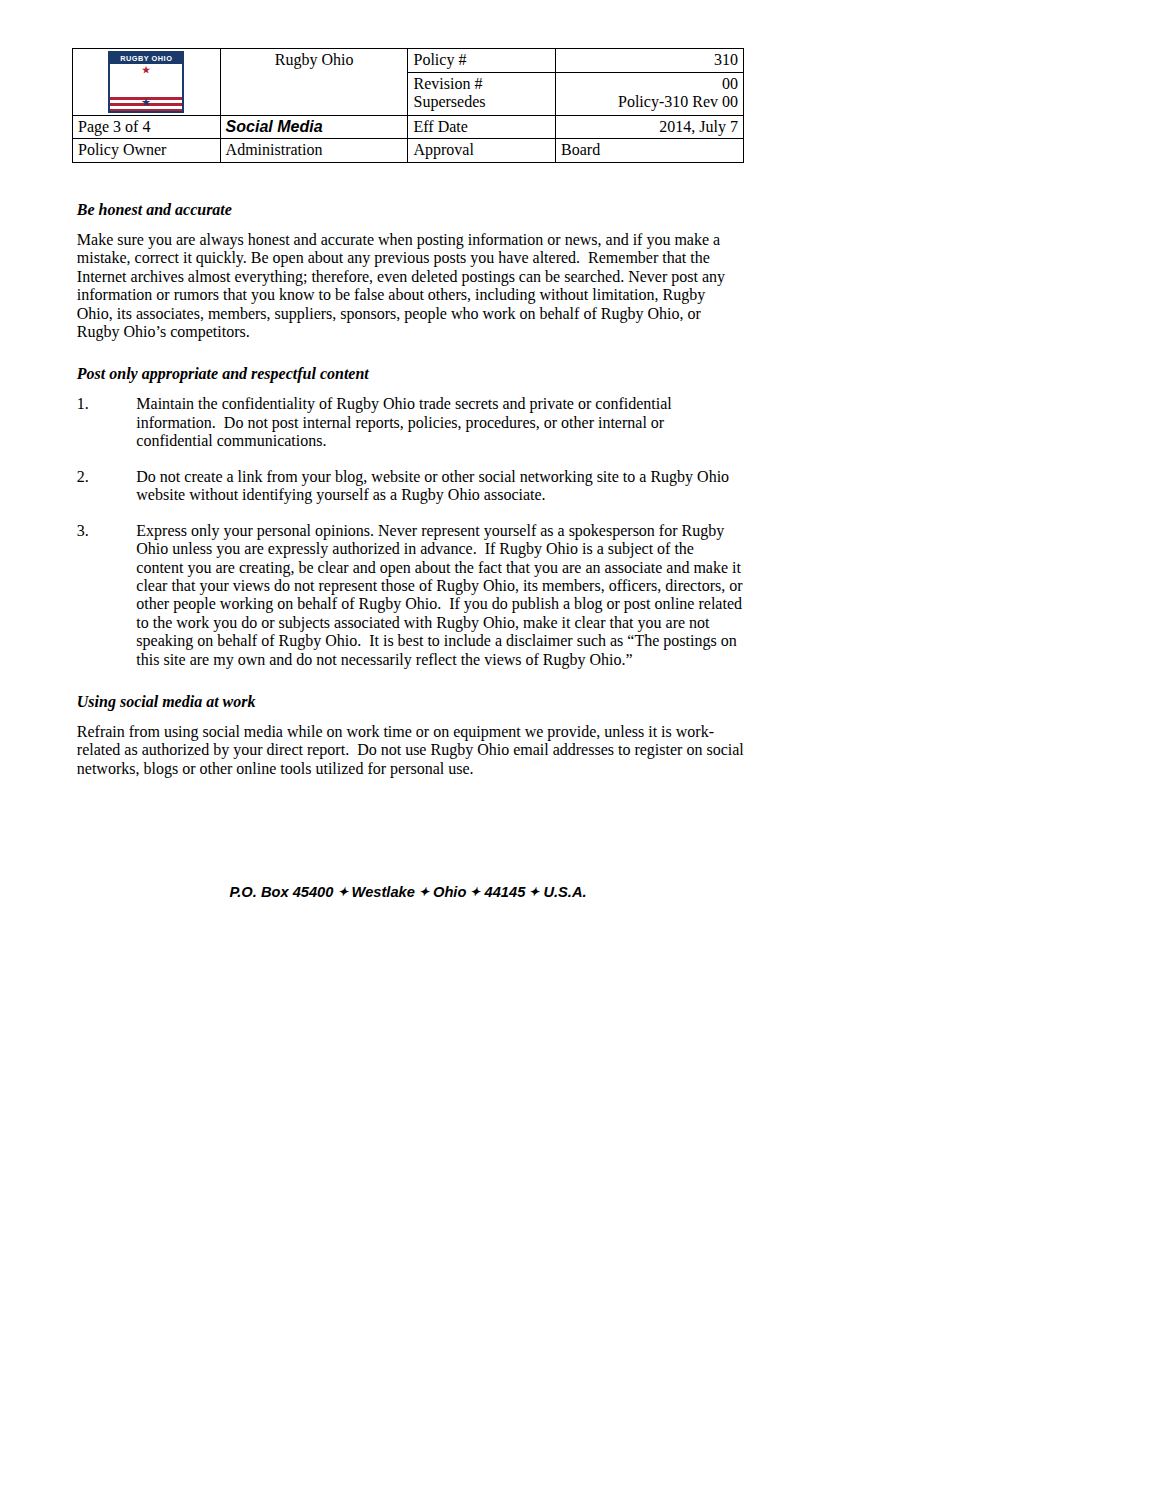| RUGBY OHIO ★ ★ | Rugby Ohio | Policy # | 310 |
| Revision # Supersedes | 00 Policy-310 Rev 00 |
| Page 3 of 4 | Social Media | Eff Date | 2014, July 7 |
| Policy Owner | Administration | Approval | Board |
Be honest and accurate
Make sure you are always honest and accurate when posting information or news, and if you make a mistake, correct it quickly. Be open about any previous posts you have altered. Remember that the Internet archives almost everything; therefore, even deleted postings can be searched. Never post any information or rumors that you know to be false about others, including without limitation, Rugby Ohio, its associates, members, suppliers, sponsors, people who work on behalf of Rugby Ohio, or Rugby Ohio’s competitors.
Post only appropriate and respectful content
Maintain the confidentiality of Rugby Ohio trade secrets and private or confidential information. Do not post internal reports, policies, procedures, or other internal or confidential communications.
Do not create a link from your blog, website or other social networking site to a Rugby Ohio website without identifying yourself as a Rugby Ohio associate.
Express only your personal opinions. Never represent yourself as a spokesperson for Rugby Ohio unless you are expressly authorized in advance. If Rugby Ohio is a subject of the content you are creating, be clear and open about the fact that you are an associate and make it clear that your views do not represent those of Rugby Ohio, its members, officers, directors, or other people working on behalf of Rugby Ohio. If you do publish a blog or post online related to the work you do or subjects associated with Rugby Ohio, make it clear that you are not speaking on behalf of Rugby Ohio. It is best to include a disclaimer such as “The postings on this site are my own and do not necessarily reflect the views of Rugby Ohio.”
Using social media at work
Refrain from using social media while on work time or on equipment we provide, unless it is work-related as authorized by your direct report. Do not use Rugby Ohio email addresses to register on social networks, blogs or other online tools utilized for personal use.
P.O. Box 45400 ✦ Westlake ✦ Ohio ✦ 44145 ✦ U.S.A.